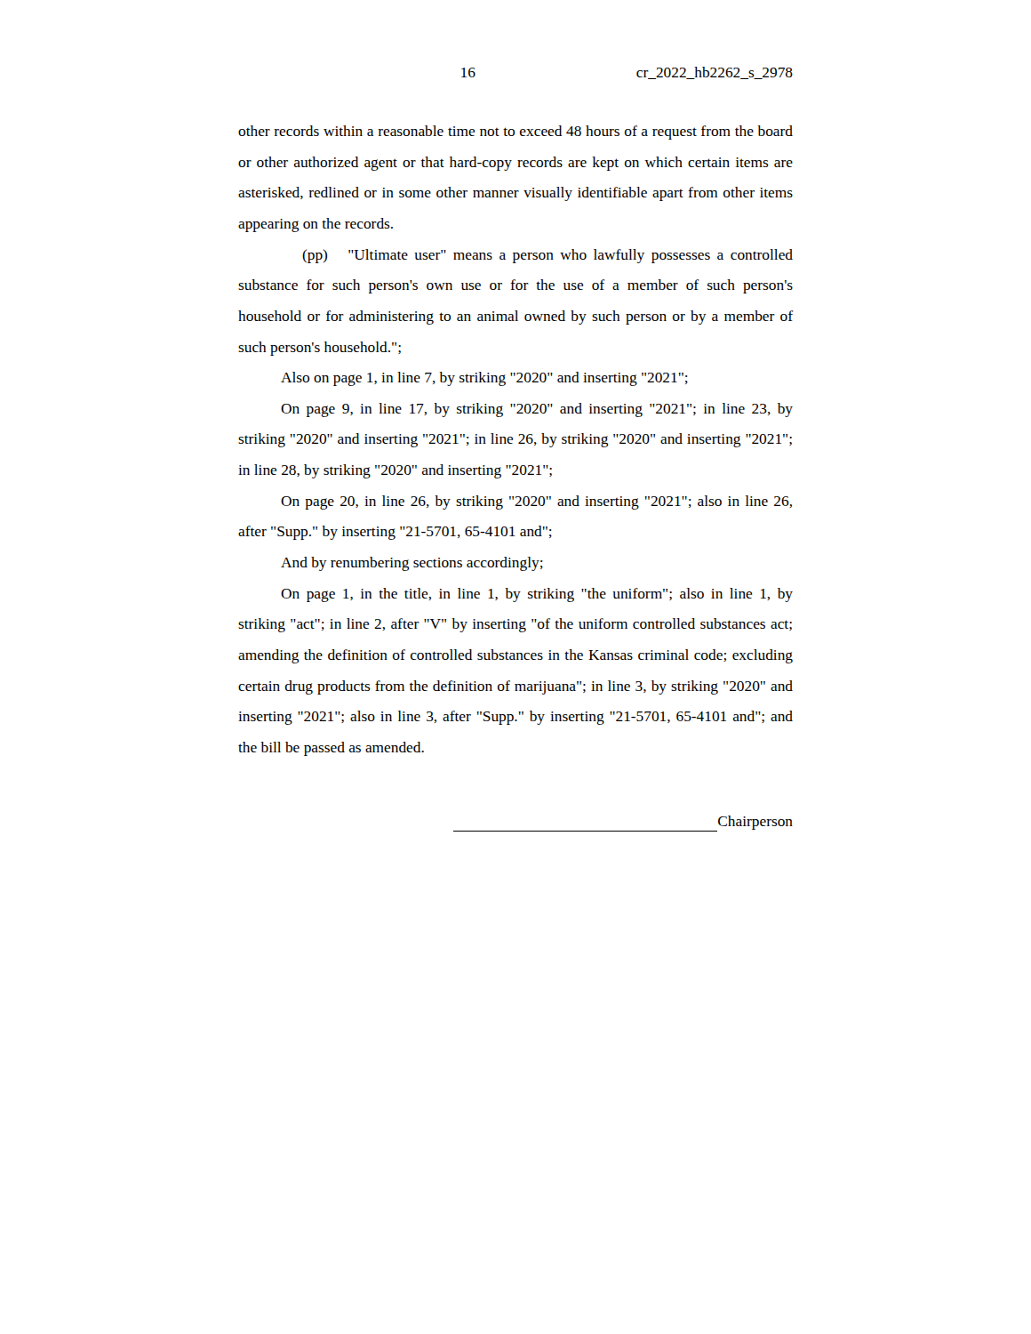16 cr_2022_hb2262_s_2978
other records within a reasonable time not to exceed 48 hours of a request from the board or other authorized agent or that hard-copy records are kept on which certain items are asterisked, redlined or in some other manner visually identifiable apart from other items appearing on the records.
(pp) "Ultimate user" means a person who lawfully possesses a controlled substance for such person's own use or for the use of a member of such person's household or for administering to an animal owned by such person or by a member of such person's household.";
Also on page 1, in line 7, by striking "2020" and inserting "2021";
On page 9, in line 17, by striking "2020" and inserting "2021"; in line 23, by striking "2020" and inserting "2021"; in line 26, by striking "2020" and inserting "2021"; in line 28, by striking "2020" and inserting "2021";
On page 20, in line 26, by striking "2020" and inserting "2021"; also in line 26, after "Supp." by inserting "21-5701, 65-4101 and";
And by renumbering sections accordingly;
On page 1, in the title, in line 1, by striking "the uniform"; also in line 1, by striking "act"; in line 2, after "V" by inserting "of the uniform controlled substances act; amending the definition of controlled substances in the Kansas criminal code; excluding certain drug products from the definition of marijuana"; in line 3, by striking "2020" and inserting "2021"; also in line 3, after "Supp." by inserting "21-5701, 65-4101 and"; and the bill be passed as amended.
Chairperson